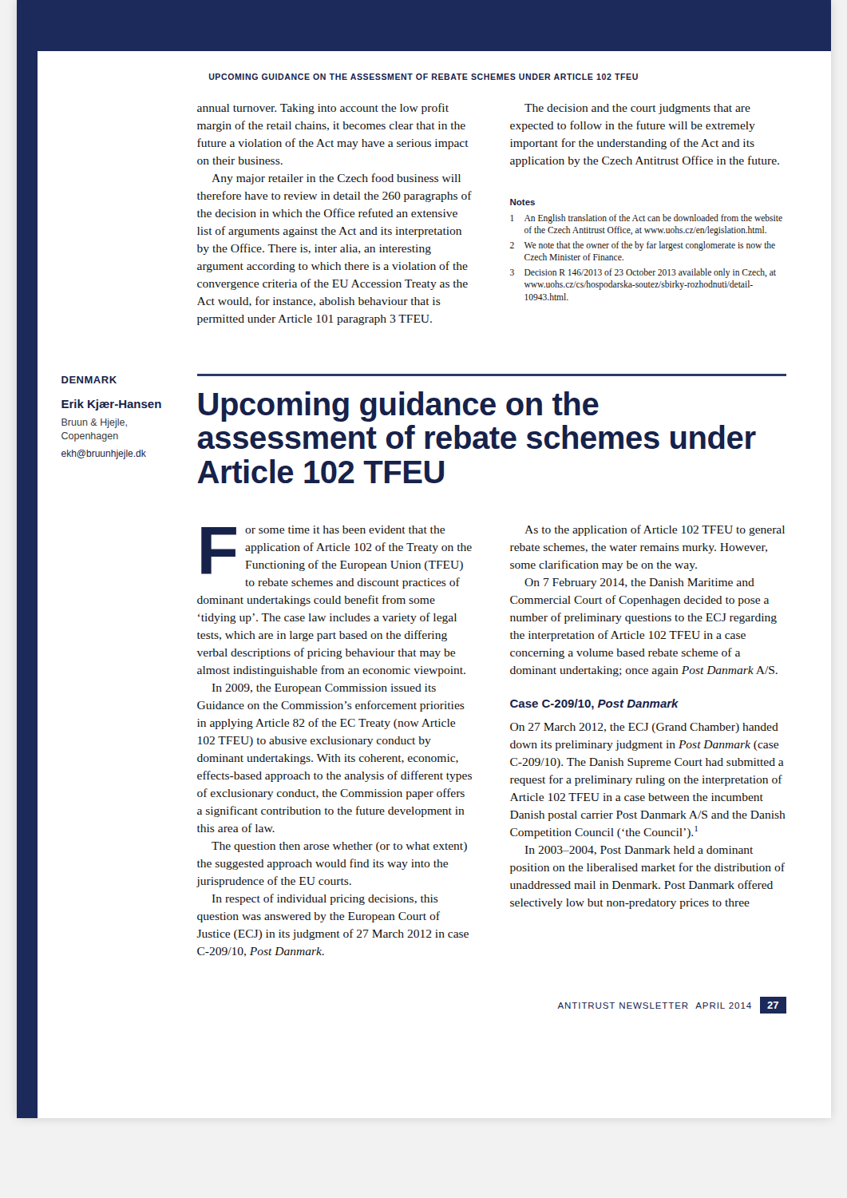Upcoming guidance on the assessment of rebate schemes under Article 102 TFEU
annual turnover. Taking into account the low profit margin of the retail chains, it becomes clear that in the future a violation of the Act may have a serious impact on their business.
Any major retailer in the Czech food business will therefore have to review in detail the 260 paragraphs of the decision in which the Office refuted an extensive list of arguments against the Act and its interpretation by the Office. There is, inter alia, an interesting argument according to which there is a violation of the convergence criteria of the EU Accession Treaty as the Act would, for instance, abolish behaviour that is permitted under Article 101 paragraph 3 TFEU.
The decision and the court judgments that are expected to follow in the future will be extremely important for the understanding of the Act and its application by the Czech Antitrust Office in the future.
Notes
1 An English translation of the Act can be downloaded from the website of the Czech Antitrust Office, at www.uohs.cz/en/legislation.html.
2 We note that the owner of the by far largest conglomerate is now the Czech Minister of Finance.
3 Decision R 146/2013 of 23 October 2013 available only in Czech, at www.uohs.cz/cs/hospodarska-soutez/sbirky-rozhodnuti/detail-10943.html.
DENMARK
Erik Kjær-Hansen
Bruun & Hjejle,
Copenhagen
ekh@bruunhjejle.dk
Upcoming guidance on the assessment of rebate schemes under Article 102 TFEU
F
or some time it has been evident that the application of Article 102 of the Treaty on the Functioning of the European Union (TFEU) to rebate schemes and discount practices of dominant undertakings could benefit from some ‘tidying up’. The case law includes a variety of legal tests, which are in large part based on the differing verbal descriptions of pricing behaviour that may be almost indistinguishable from an economic viewpoint.
In 2009, the European Commission issued its Guidance on the Commission’s enforcement priorities in applying Article 82 of the EC Treaty (now Article 102 TFEU) to abusive exclusionary conduct by dominant undertakings. With its coherent, economic, effects-based approach to the analysis of different types of exclusionary conduct, the Commission paper offers a significant contribution to the future development in this area of law.
The question then arose whether (or to what extent) the suggested approach would find its way into the jurisprudence of the EU courts.
In respect of individual pricing decisions, this question was answered by the European Court of Justice (ECJ) in its judgment of 27 March 2012 in case C-209/10, Post Danmark.
As to the application of Article 102 TFEU to general rebate schemes, the water remains murky. However, some clarification may be on the way.
On 7 February 2014, the Danish Maritime and Commercial Court of Copenhagen decided to pose a number of preliminary questions to the ECJ regarding the interpretation of Article 102 TFEU in a case concerning a volume based rebate scheme of a dominant undertaking; once again Post Danmark A/S.
Case C-209/10, Post Danmark
On 27 March 2012, the ECJ (Grand Chamber) handed down its preliminary judgment in Post Danmark (case C-209/10). The Danish Supreme Court had submitted a request for a preliminary ruling on the interpretation of Article 102 TFEU in a case between the incumbent Danish postal carrier Post Danmark A/S and the Danish Competition Council (‘the Council’).1
In 2003–2004, Post Danmark held a dominant position on the liberalised market for the distribution of unaddressed mail in Denmark. Post Danmark offered selectively low but non-predatory prices to three
Antitrust Newsletter April 2014
27